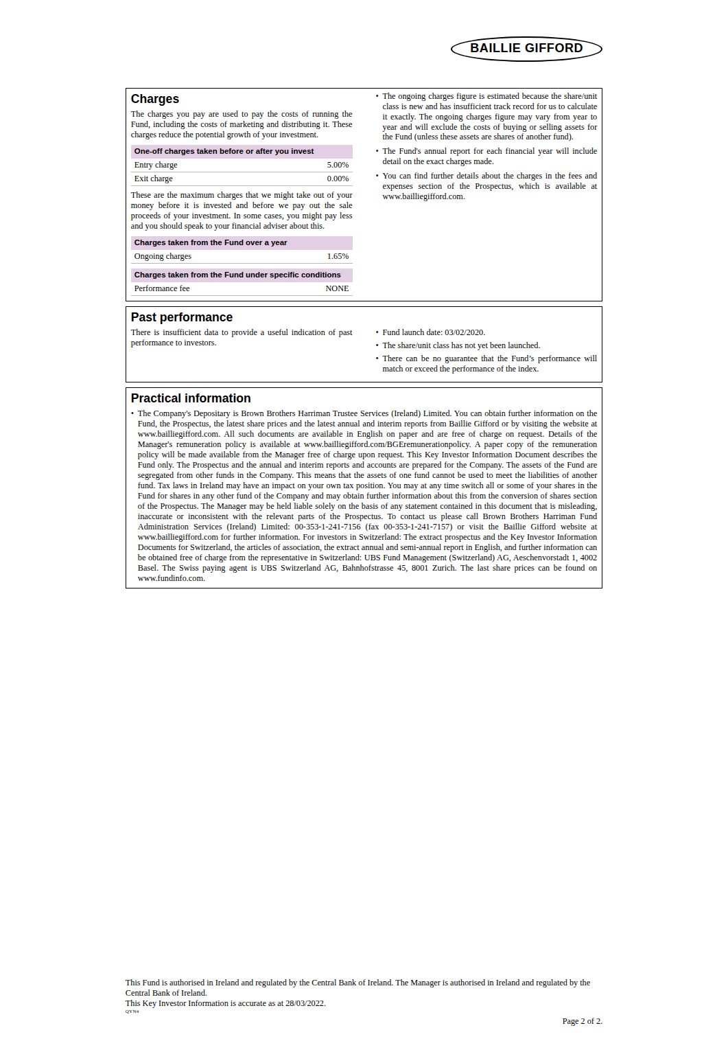BAILLIE GIFFORD
Charges
The charges you pay are used to pay the costs of running the Fund, including the costs of marketing and distributing it. These charges reduce the potential growth of your investment.
One-off charges taken before or after you invest
| Entry charge | 5.00% |
| Exit charge | 0.00% |
These are the maximum charges that we might take out of your money before it is invested and before we pay out the sale proceeds of your investment. In some cases, you might pay less and you should speak to your financial adviser about this.
Charges taken from the Fund over a year
| Ongoing charges | 1.65% |
Charges taken from the Fund under specific conditions
| Performance fee | NONE |
The ongoing charges figure is estimated because the share/unit class is new and has insufficient track record for us to calculate it exactly. The ongoing charges figure may vary from year to year and will exclude the costs of buying or selling assets for the Fund (unless these assets are shares of another fund).
The Fund's annual report for each financial year will include detail on the exact charges made.
You can find further details about the charges in the fees and expenses section of the Prospectus, which is available at www.bailliegifford.com.
Past performance
There is insufficient data to provide a useful indication of past performance to investors.
Fund launch date: 03/02/2020.
The share/unit class has not yet been launched.
There can be no guarantee that the Fund’s performance will match or exceed the performance of the index.
Practical information
The Company's Depositary is Brown Brothers Harriman Trustee Services (Ireland) Limited. You can obtain further information on the Fund, the Prospectus, the latest share prices and the latest annual and interim reports from Baillie Gifford or by visiting the website at www.bailliegifford.com. All such documents are available in English on paper and are free of charge on request. Details of the Manager's remuneration policy is available at www.bailliegifford.com/BGEremunerationpolicy. A paper copy of the remuneration policy will be made available from the Manager free of charge upon request. This Key Investor Information Document describes the Fund only. The Prospectus and the annual and interim reports and accounts are prepared for the Company. The assets of the Fund are segregated from other funds in the Company. This means that the assets of one fund cannot be used to meet the liabilities of another fund. Tax laws in Ireland may have an impact on your own tax position. You may at any time switch all or some of your shares in the Fund for shares in any other fund of the Company and may obtain further information about this from the conversion of shares section of the Prospectus. The Manager may be held liable solely on the basis of any statement contained in this document that is misleading, inaccurate or inconsistent with the relevant parts of the Prospectus. To contact us please call Brown Brothers Harriman Fund Administration Services (Ireland) Limited: 00-353-1-241-7156 (fax 00-353-1-241-7157) or visit the Baillie Gifford website at www.bailliegifford.com for further information. For investors in Switzerland: The extract prospectus and the Key Investor Information Documents for Switzerland, the articles of association, the extract annual and semi-annual report in English, and further information can be obtained free of charge from the representative in Switzerland: UBS Fund Management (Switzerland) AG, Aeschenvorstadt 1, 4002 Basel. The Swiss paying agent is UBS Switzerland AG, Bahnhofstrasse 45, 8001 Zurich. The last share prices can be found on www.fundinfo.com.
This Fund is authorised in Ireland and regulated by the Central Bank of Ireland. The Manager is authorised in Ireland and regulated by the Central Bank of Ireland.
This Key Investor Information is accurate as at 28/03/2022.
QYN4
Page 2 of 2.